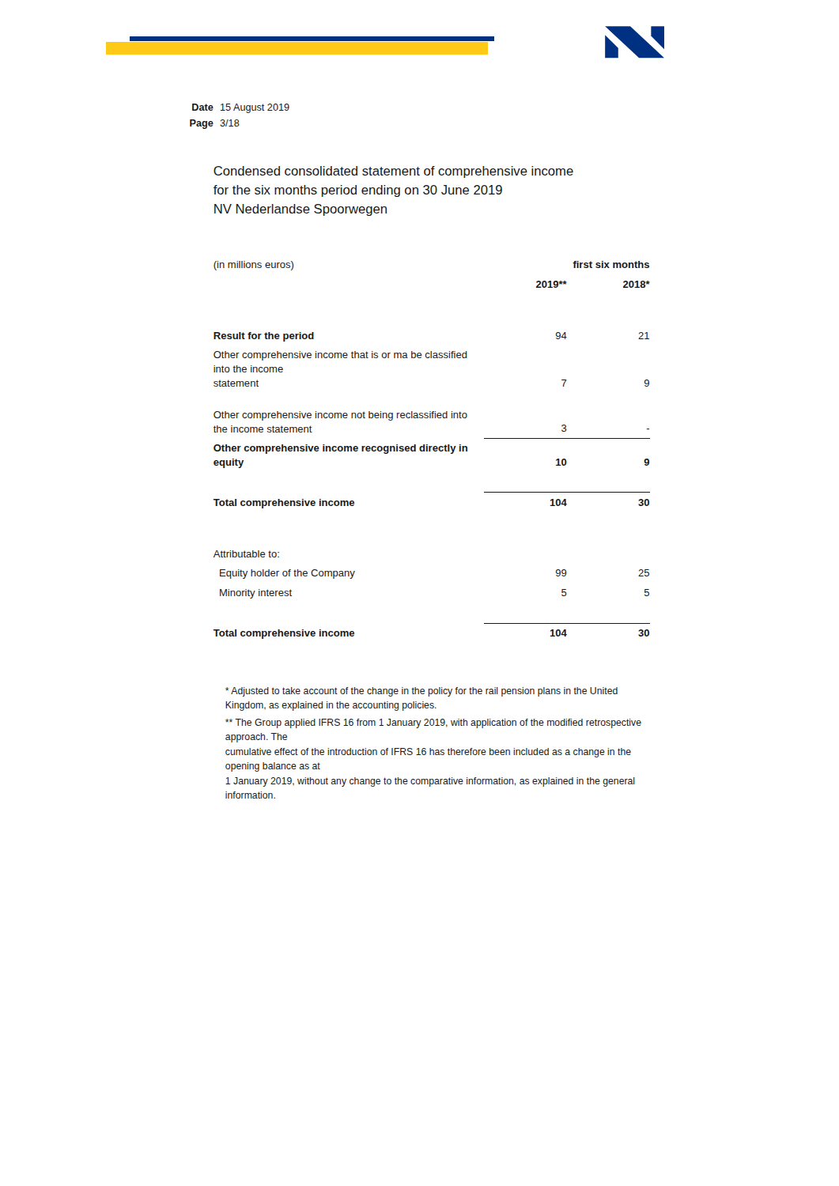| Date | 15 August 2019 |
| Page | 3/18 |
Condensed consolidated statement of comprehensive income
for the six months period ending on 30 June 2019
NV Nederlandse Spoorwegen
| (in millions euros) | first six months |
| | 2019** | 2018* |
| Result for the period | 94 | 21 |
| Other comprehensive income that is or ma be classified into the income statement | 7 | 9 |
| Other comprehensive income not being reclassified into the income statement | 3 | - |
| Other comprehensive income recognised directly in equity | 10 | 9 |
| Total comprehensive income | 104 | 30 |
| Attributable to: | | |
| Equity holder of the Company | 99 | 25 |
| Minority interest | 5 | 5 |
| Total comprehensive income | 104 | 30 |
* Adjusted to take account of the change in the policy for the rail pension plans in the United Kingdom, as explained in the accounting policies.
** The Group applied IFRS 16 from 1 January 2019, with application of the modified retrospective approach. The
cumulative effect of the introduction of IFRS 16 has therefore been included as a change in the opening balance as at
1 January 2019, without any change to the comparative information, as explained in the general information.